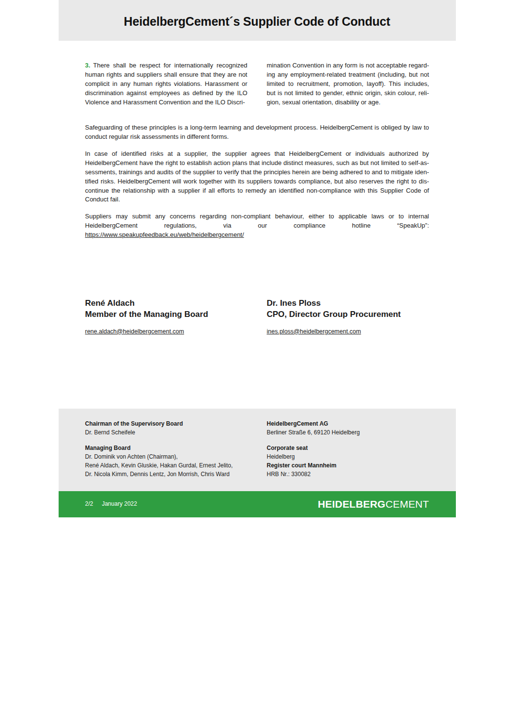HeidelbergCement´s Supplier Code of Conduct
3. There shall be respect for internationally recognized human rights and suppliers shall ensure that they are not complicit in any human rights violations. Harassment or discrimination against employees as defined by the ILO Violence and Harassment Convention and the ILO Discri-
mination Convention in any form is not acceptable regarding any employment-related treatment (including, but not limited to recruitment, promotion, layoff). This includes, but is not limited to gender, ethnic origin, skin colour, religion, sexual orientation, disability or age.
Safeguarding of these principles is a long-term learning and development process. HeidelbergCement is obliged by law to conduct regular risk assessments in different forms.
In case of identified risks at a supplier, the supplier agrees that HeidelbergCement or individuals authorized by HeidelbergCement have the right to establish action plans that include distinct measures, such as but not limited to self-assessments, trainings and audits of the supplier to verify that the principles herein are being adhered to and to mitigate identified risks. HeidelbergCement will work together with its suppliers towards compliance, but also reserves the right to discontinue the relationship with a supplier if all efforts to remedy an identified non-compliance with this Supplier Code of Conduct fail.
Suppliers may submit any concerns regarding non-compliant behaviour, either to applicable laws or to internal HeidelbergCement regulations, via our compliance hotline “SpeakUp”: https://www.speakupfeedback.eu/web/heidelbergcement/
René Aldach
Member of the Managing Board
rene.aldach@heidelbergcement.com
Dr. Ines Ploss
CPO, Director Group Procurement
ines.ploss@heidelbergcement.com
Chairman of the Supervisory Board
Dr. Bernd Scheifele
Managing Board
Dr. Dominik von Achten (Chairman),
René Aldach, Kevin Gluskie, Hakan Gurdal, Ernest Jelito,
Dr. Nicola Kimm, Dennis Lentz, Jon Morrish, Chris Ward
HeidelbergCement AG
Berliner Straße 6, 69120 Heidelberg
Corporate seat
Heidelberg
Register court Mannheim
HRB Nr.: 330082
2/2 January 2022
HEIDELBERGCEMENT